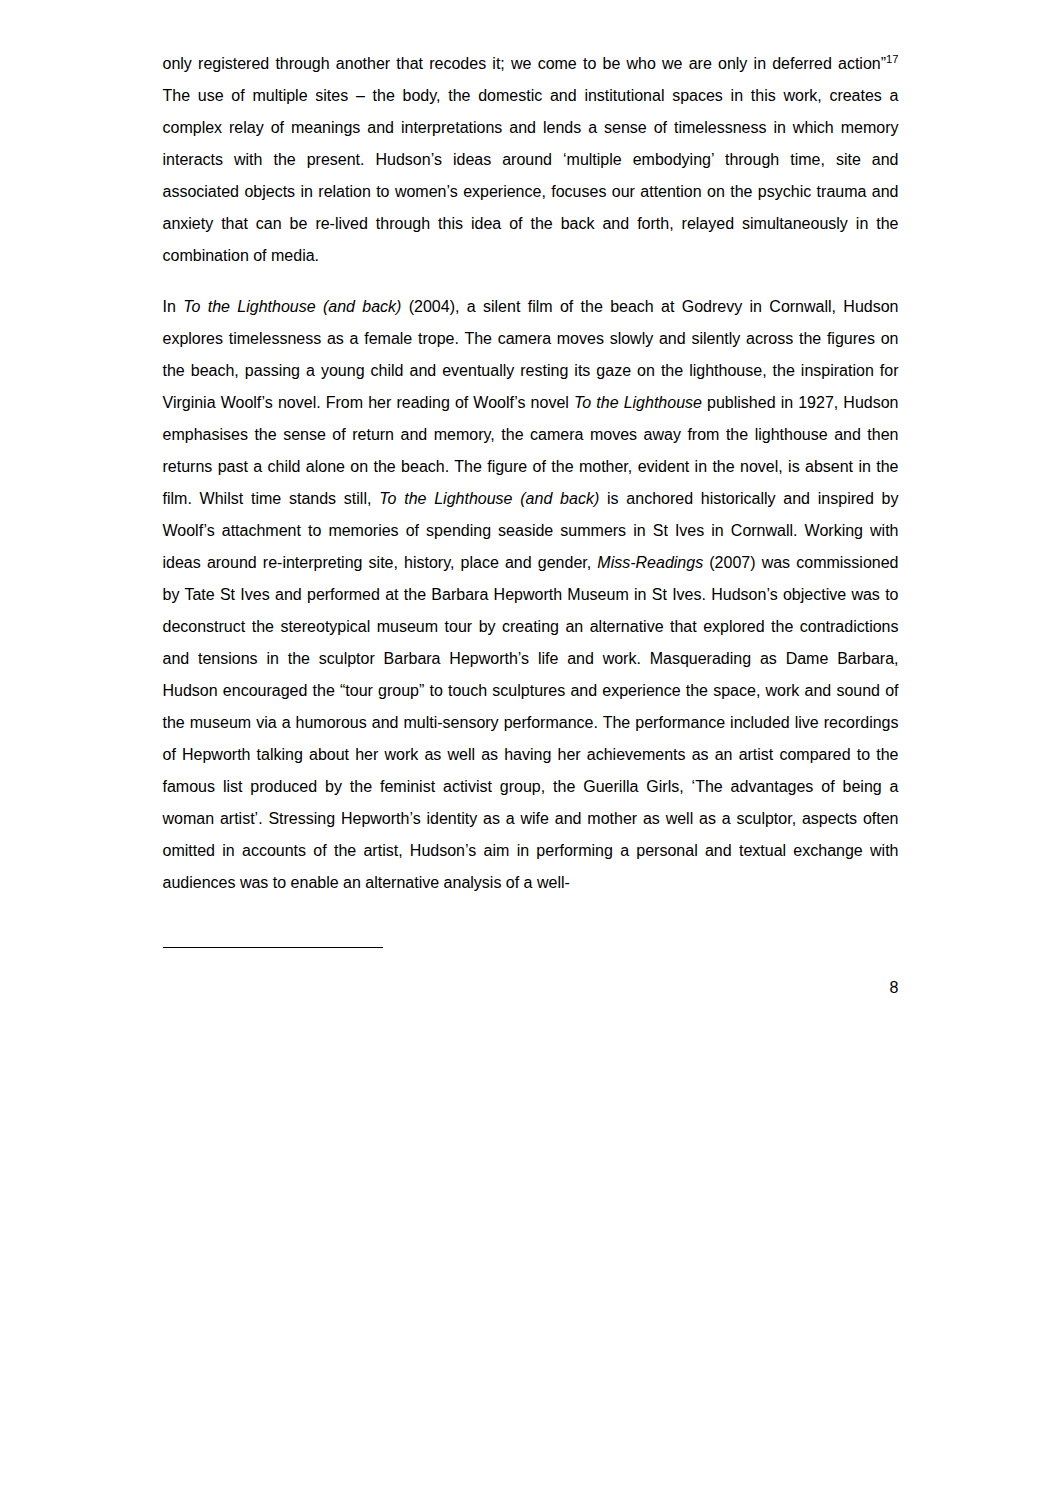only registered through another that recodes it; we come to be who we are only in deferred action”17 The use of multiple sites – the body, the domestic and institutional spaces in this work, creates a complex relay of meanings and interpretations and lends a sense of timelessness in which memory interacts with the present. Hudson’s ideas around ‘multiple embodying’ through time, site and associated objects in relation to women’s experience, focuses our attention on the psychic trauma and anxiety that can be re-lived through this idea of the back and forth, relayed simultaneously in the combination of media.
In To the Lighthouse (and back) (2004), a silent film of the beach at Godrevy in Cornwall, Hudson explores timelessness as a female trope. The camera moves slowly and silently across the figures on the beach, passing a young child and eventually resting its gaze on the lighthouse, the inspiration for Virginia Woolf’s novel. From her reading of Woolf’s novel To the Lighthouse published in 1927, Hudson emphasises the sense of return and memory, the camera moves away from the lighthouse and then returns past a child alone on the beach. The figure of the mother, evident in the novel, is absent in the film. Whilst time stands still, To the Lighthouse (and back) is anchored historically and inspired by Woolf’s attachment to memories of spending seaside summers in St Ives in Cornwall. Working with ideas around re-interpreting site, history, place and gender, Miss-Readings (2007) was commissioned by Tate St Ives and performed at the Barbara Hepworth Museum in St Ives. Hudson’s objective was to deconstruct the stereotypical museum tour by creating an alternative that explored the contradictions and tensions in the sculptor Barbara Hepworth’s life and work. Masquerading as Dame Barbara, Hudson encouraged the “tour group” to touch sculptures and experience the space, work and sound of the museum via a humorous and multi-sensory performance. The performance included live recordings of Hepworth talking about her work as well as having her achievements as an artist compared to the famous list produced by the feminist activist group, the Guerilla Girls, ‘The advantages of being a woman artist’. Stressing Hepworth’s identity as a wife and mother as well as a sculptor, aspects often omitted in accounts of the artist, Hudson’s aim in performing a personal and textual exchange with audiences was to enable an alternative analysis of a well-
8